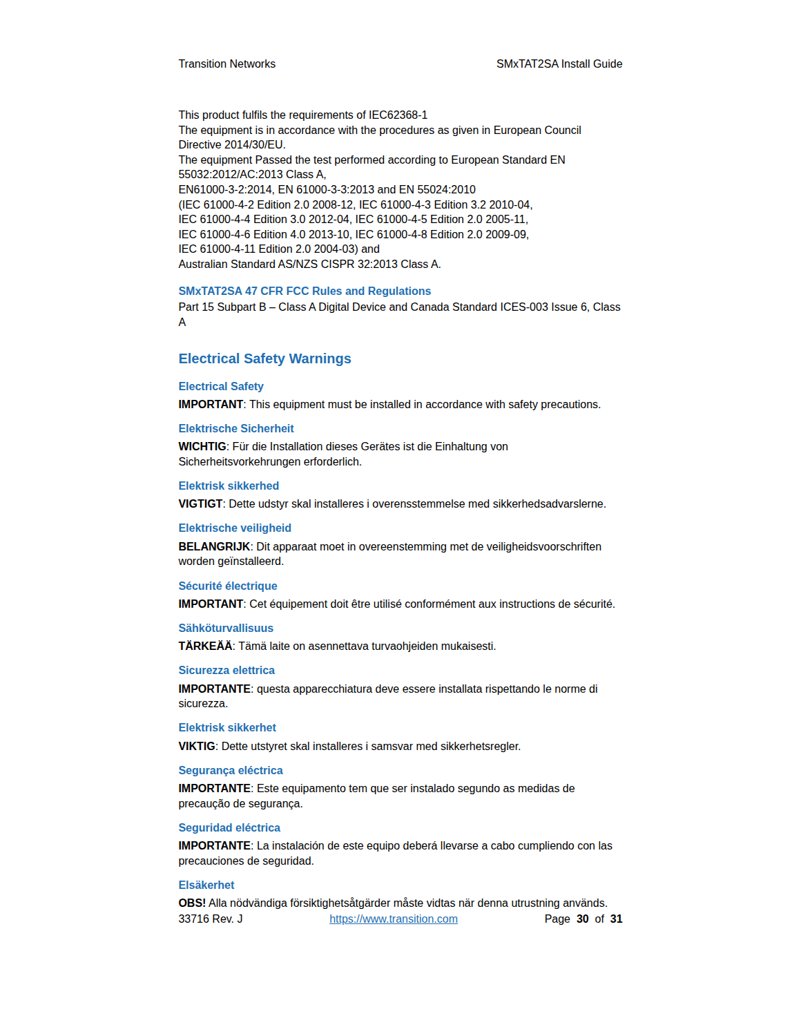Transition Networks
SMxTAT2SA Install Guide
This product fulfils the requirements of IEC62368-1
The equipment is in accordance with the procedures as given in European Council Directive 2014/30/EU.
The equipment Passed the test performed according to European Standard EN 55032:2012/AC:2013 Class A,
EN61000-3-2:2014, EN 61000-3-3:2013 and EN 55024:2010
(IEC 61000-4-2 Edition 2.0 2008-12, IEC 61000-4-3 Edition 3.2 2010-04,
IEC 61000-4-4 Edition 3.0 2012-04, IEC 61000-4-5 Edition 2.0 2005-11,
IEC 61000-4-6 Edition 4.0 2013-10, IEC 61000-4-8 Edition 2.0 2009-09,
IEC 61000-4-11 Edition 2.0 2004-03) and
Australian Standard AS/NZS CISPR 32:2013 Class A.
SMxTAT2SA 47 CFR FCC Rules and Regulations
Part 15 Subpart B – Class A Digital Device and Canada Standard ICES-003 Issue 6, Class A
Electrical Safety Warnings
Electrical Safety
IMPORTANT: This equipment must be installed in accordance with safety precautions.
Elektrische Sicherheit
WICHTIG: Für die Installation dieses Gerätes ist die Einhaltung von Sicherheitsvorkehrungen erforderlich.
Elektrisk sikkerhed
VIGTIGT: Dette udstyr skal installeres i overensstemmelse med sikkerhedsadvarslerne.
Elektrische veiligheid
BELANGRIJK: Dit apparaat moet in overeenstemming met de veiligheidsvoorschriften worden geïnstalleerd.
Sécurité électrique
IMPORTANT: Cet équipement doit être utilisé conformément aux instructions de sécurité.
Sähköturvallisuus
TÄRKEÄÄ: Tämä laite on asennettava turvaohjeiden mukaisesti.
Sicurezza elettrica
IMPORTANTE: questa apparecchiatura deve essere installata rispettando le norme di sicurezza.
Elektrisk sikkerhet
VIKTIG: Dette utstyret skal installeres i samsvar med sikkerhetsregler.
Segurança eléctrica
IMPORTANTE: Este equipamento tem que ser instalado segundo as medidas de precaução de segurança.
Seguridad eléctrica
IMPORTANTE: La instalación de este equipo deberá llevarse a cabo cumpliendo con las precauciones de seguridad.
Elsäkerhet
OBS! Alla nödvändiga försiktighetsåtgärder måste vidtas när denna utrustning används.
33716 Rev. J
https://www.transition.com
Page 30 of 31